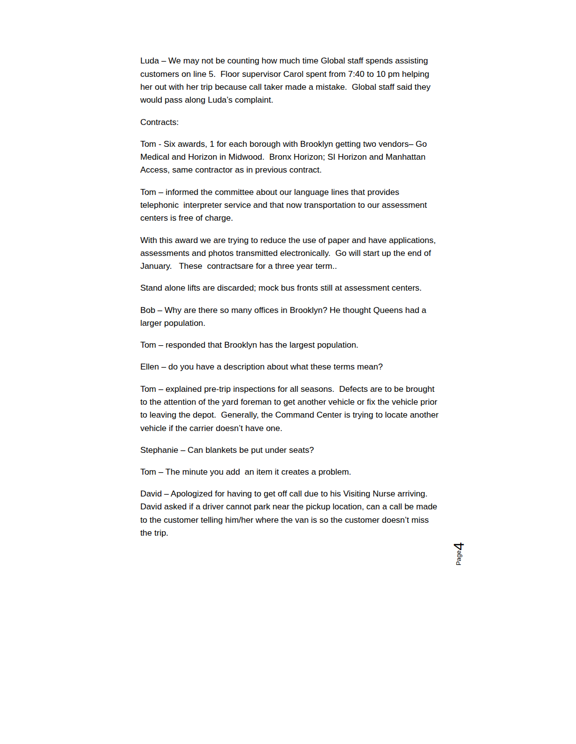Luda – We may not be counting how much time Global staff spends assisting customers on line 5. Floor supervisor Carol spent from 7:40 to 10 pm helping her out with her trip because call taker made a mistake. Global staff said they would pass along Luda’s complaint.
Contracts:
Tom - Six awards, 1 for each borough with Brooklyn getting two vendors– Go Medical and Horizon in Midwood. Bronx Horizon; SI Horizon and Manhattan Access, same contractor as in previous contract.
Tom – informed the committee about our language lines that provides telephonic interpreter service and that now transportation to our assessment centers is free of charge.
With this award we are trying to reduce the use of paper and have applications, assessments and photos transmitted electronically. Go will start up the end of January. These contractsare for a three year term..
Stand alone lifts are discarded; mock bus fronts still at assessment centers.
Bob – Why are there so many offices in Brooklyn? He thought Queens had a larger population.
Tom – responded that Brooklyn has the largest population.
Ellen – do you have a description about what these terms mean?
Tom – explained pre-trip inspections for all seasons. Defects are to be brought to the attention of the yard foreman to get another vehicle or fix the vehicle prior to leaving the depot. Generally, the Command Center is trying to locate another vehicle if the carrier doesn’t have one.
Stephanie – Can blankets be put under seats?
Tom – The minute you add an item it creates a problem.
David – Apologized for having to get off call due to his Visiting Nurse arriving. David asked if a driver cannot park near the pickup location, can a call be made to the customer telling him/her where the van is so the customer doesn’t miss the trip.
Page4